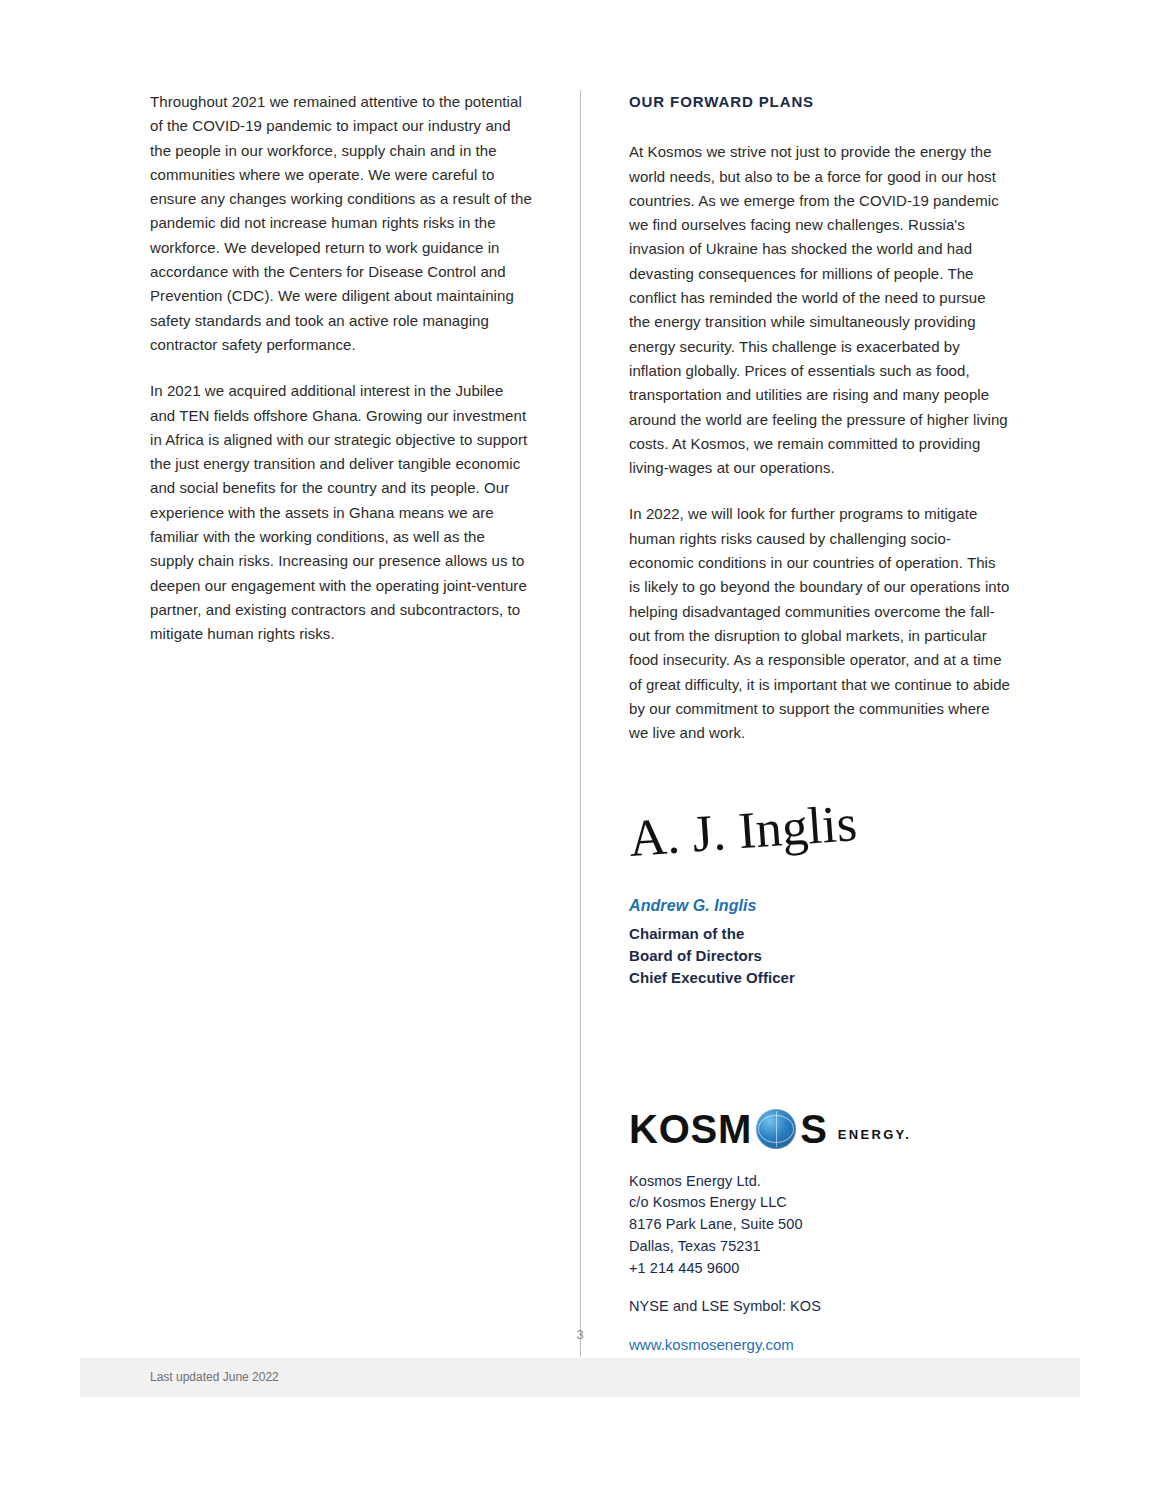Throughout 2021 we remained attentive to the potential of the COVID-19 pandemic to impact our industry and the people in our workforce, supply chain and in the communities where we operate. We were careful to ensure any changes working conditions as a result of the pandemic did not increase human rights risks in the workforce. We developed return to work guidance in accordance with the Centers for Disease Control and Prevention (CDC). We were diligent about maintaining safety standards and took an active role managing contractor safety performance.
In 2021 we acquired additional interest in the Jubilee and TEN fields offshore Ghana. Growing our investment in Africa is aligned with our strategic objective to support the just energy transition and deliver tangible economic and social benefits for the country and its people. Our experience with the assets in Ghana means we are familiar with the working conditions, as well as the supply chain risks. Increasing our presence allows us to deepen our engagement with the operating joint-venture partner, and existing contractors and subcontractors, to mitigate human rights risks.
Our Forward Plans
At Kosmos we strive not just to provide the energy the world needs, but also to be a force for good in our host countries. As we emerge from the COVID-19 pandemic we find ourselves facing new challenges. Russia's invasion of Ukraine has shocked the world and had devasting consequences for millions of people. The conflict has reminded the world of the need to pursue the energy transition while simultaneously providing energy security. This challenge is exacerbated by inflation globally. Prices of essentials such as food, transportation and utilities are rising and many people around the world are feeling the pressure of higher living costs. At Kosmos, we remain committed to providing living-wages at our operations.
In 2022, we will look for further programs to mitigate human rights risks caused by challenging socio-economic conditions in our countries of operation. This is likely to go beyond the boundary of our operations into helping disadvantaged communities overcome the fall-out from the disruption to global markets, in particular food insecurity. As a responsible operator, and at a time of great difficulty, it is important that we continue to abide by our commitment to support the communities where we live and work.
A. J. Inglis
Andrew G. Inglis
Chairman of the
Board of Directors
Chief Executive Officer
KOSM SENERGY.
Kosmos Energy Ltd.
c/o Kosmos Energy LLC
8176 Park Lane, Suite 500
Dallas, Texas 75231
+1 214 445 9600
NYSE and LSE Symbol: KOS
www.kosmosenergy.com
3
Last updated June 2022